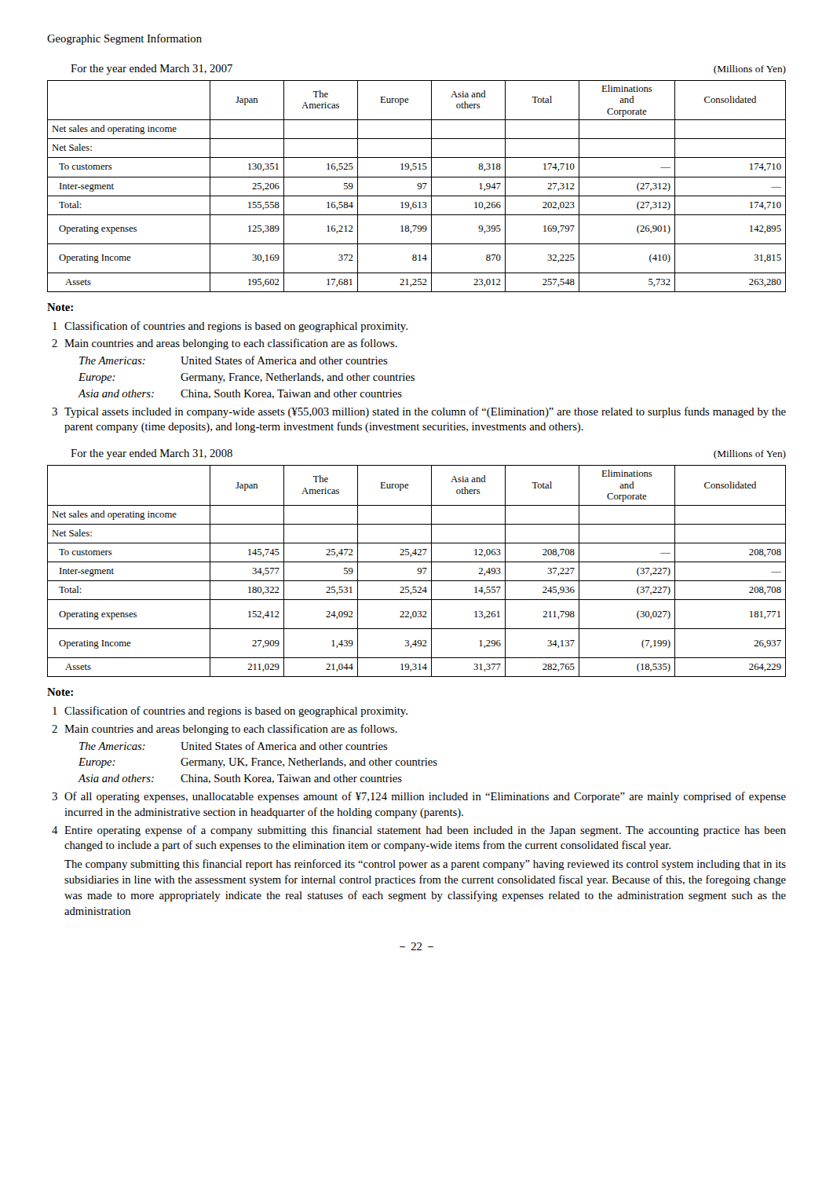Geographic Segment Information
For the year ended March 31, 2007 (Millions of Yen)
| | Japan | The Americas | Europe | Asia and others | Total | Eliminations and Corporate | Consolidated |
| --- | --- | --- | --- | --- | --- | --- | --- |
| Net sales and operating income | | | | | | | |
| Net Sales: | | | | | | | |
| To customers | 130,351 | 16,525 | 19,515 | 8,318 | 174,710 | — | 174,710 |
| Inter-segment | 25,206 | 59 | 97 | 1,947 | 27,312 | (27,312) | — |
| Total: | 155,558 | 16,584 | 19,613 | 10,266 | 202,023 | (27,312) | 174,710 |
| Operating expenses | 125,389 | 16,212 | 18,799 | 9,395 | 169,797 | (26,901) | 142,895 |
| Operating Income | 30,169 | 372 | 814 | 870 | 32,225 | (410) | 31,815 |
| Assets | 195,602 | 17,681 | 21,252 | 23,012 | 257,548 | 5,732 | 263,280 |
Note:
Classification of countries and regions is based on geographical proximity.
Main countries and areas belonging to each classification are as follows.
The Americas: United States of America and other countries
Europe: Germany, France, Netherlands, and other countries
Asia and others: China, South Korea, Taiwan and other countries
Typical assets included in company-wide assets (¥55,003 million) stated in the column of “(Elimination)” are those related to surplus funds managed by the parent company (time deposits), and long-term investment funds (investment securities, investments and others).
For the year ended March 31, 2008 (Millions of Yen)
| | Japan | The Americas | Europe | Asia and others | Total | Eliminations and Corporate | Consolidated |
| --- | --- | --- | --- | --- | --- | --- | --- |
| Net sales and operating income | | | | | | | |
| Net Sales: | | | | | | | |
| To customers | 145,745 | 25,472 | 25,427 | 12,063 | 208,708 | — | 208,708 |
| Inter-segment | 34,577 | 59 | 97 | 2,493 | 37,227 | (37,227) | — |
| Total: | 180,322 | 25,531 | 25,524 | 14,557 | 245,936 | (37,227) | 208,708 |
| Operating expenses | 152,412 | 24,092 | 22,032 | 13,261 | 211,798 | (30,027) | 181,771 |
| Operating Income | 27,909 | 1,439 | 3,492 | 1,296 | 34,137 | (7,199) | 26,937 |
| Assets | 211,029 | 21,044 | 19,314 | 31,377 | 282,765 | (18,535) | 264,229 |
Note:
Classification of countries and regions is based on geographical proximity.
Main countries and areas belonging to each classification are as follows.
The Americas: United States of America and other countries
Europe: Germany, UK, France, Netherlands, and other countries
Asia and others: China, South Korea, Taiwan and other countries
Of all operating expenses, unallocatable expenses amount of ¥7,124 million included in “Eliminations and Corporate” are mainly comprised of expense incurred in the administrative section in headquarter of the holding company (parents).
Entire operating expense of a company submitting this financial statement had been included in the Japan segment. The accounting practice has been changed to include a part of such expenses to the elimination item or company-wide items from the current consolidated fiscal year.
The company submitting this financial report has reinforced its “control power as a parent company” having reviewed its control system including that in its subsidiaries in line with the assessment system for internal control practices from the current consolidated fiscal year. Because of this, the foregoing change was made to more appropriately indicate the real statuses of each segment by classifying expenses related to the administration segment such as the administration
－ 22 －